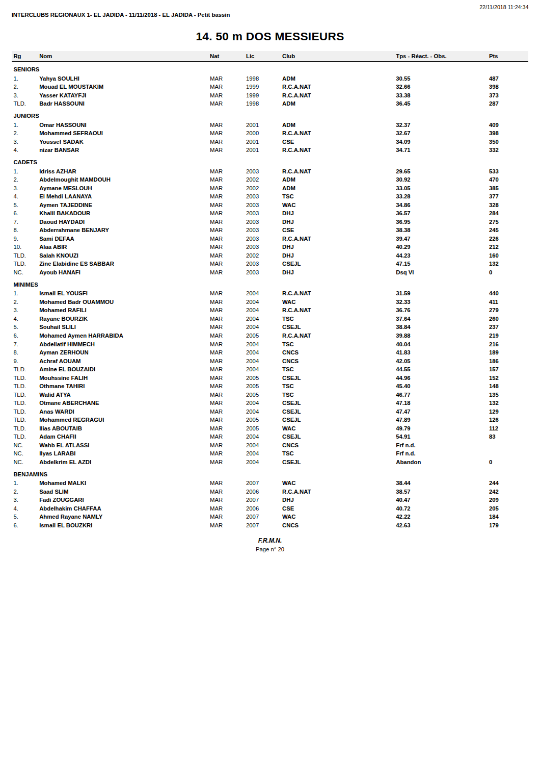22/11/2018 11:24:34
INTERCLUBS REGIONAUX 1- EL JADIDA - 11/11/2018 - EL JADIDA - Petit bassin
14. 50 m DOS MESSIEURS
| Rg | Nom | Nat | Lic | Club | Tps - Réact. - Obs. | Pts |
| --- | --- | --- | --- | --- | --- | --- |
| SENIORS |
| 1. | Yahya SOULHI | MAR | 1998 | ADM | 30.55 | 487 |
| 2. | Mouad EL MOUSTAKIM | MAR | 1999 | R.C.A.NAT | 32.66 | 398 |
| 3. | Yasser KATAYFJI | MAR | 1999 | R.C.A.NAT | 33.38 | 373 |
| TLD. | Badr HASSOUNI | MAR | 1998 | ADM | 36.45 | 287 |
| JUNIORS |
| 1. | Omar HASSOUNI | MAR | 2001 | ADM | 32.37 | 409 |
| 2. | Mohammed SEFRAOUI | MAR | 2000 | R.C.A.NAT | 32.67 | 398 |
| 3. | Youssef SADAK | MAR | 2001 | CSE | 34.09 | 350 |
| 4. | nizar BANSAR | MAR | 2001 | R.C.A.NAT | 34.71 | 332 |
| CADETS |
| 1. | Idriss AZHAR | MAR | 2003 | R.C.A.NAT | 29.65 | 533 |
| 2. | Abdelmoughit MAMDOUH | MAR | 2002 | ADM | 30.92 | 470 |
| 3. | Aymane MESLOUH | MAR | 2002 | ADM | 33.05 | 385 |
| 4. | El Mehdi LAANAYA | MAR | 2003 | TSC | 33.28 | 377 |
| 5. | Aymen TAJEDDINE | MAR | 2003 | WAC | 34.86 | 328 |
| 6. | Khalil BAKADOUR | MAR | 2003 | DHJ | 36.57 | 284 |
| 7. | Daoud HAYDADI | MAR | 2003 | DHJ | 36.95 | 275 |
| 8. | Abderrahmane BENJARY | MAR | 2003 | CSE | 38.38 | 245 |
| 9. | Sami DEFAA | MAR | 2003 | R.C.A.NAT | 39.47 | 226 |
| 10. | Alaa ABIR | MAR | 2003 | DHJ | 40.29 | 212 |
| TLD. | Salah KNOUZI | MAR | 2002 | DHJ | 44.23 | 160 |
| TLD. | Zine Elabidine ES SABBAR | MAR | 2003 | CSEJL | 47.15 | 132 |
| NC. | Ayoub HANAFI | MAR | 2003 | DHJ | Dsq VI | 0 |
| MINIMES |
| 1. | Ismail EL YOUSFI | MAR | 2004 | R.C.A.NAT | 31.59 | 440 |
| 2. | Mohamed Badr OUAMMOU | MAR | 2004 | WAC | 32.33 | 411 |
| 3. | Mohamed RAFILI | MAR | 2004 | R.C.A.NAT | 36.76 | 279 |
| 4. | Rayane BOURZIK | MAR | 2004 | TSC | 37.64 | 260 |
| 5. | Souhail SLILI | MAR | 2004 | CSEJL | 38.84 | 237 |
| 6. | Mohamed Aymen HARRABIDA | MAR | 2005 | R.C.A.NAT | 39.88 | 219 |
| 7. | Abdellatif HIMMECH | MAR | 2004 | TSC | 40.04 | 216 |
| 8. | Ayman ZERHOUN | MAR | 2004 | CNCS | 41.83 | 189 |
| 9. | Achraf AOUAM | MAR | 2004 | CNCS | 42.05 | 186 |
| TLD. | Amine EL BOUZAIDI | MAR | 2004 | TSC | 44.55 | 157 |
| TLD. | Mouhssine FALIH | MAR | 2005 | CSEJL | 44.96 | 152 |
| TLD. | Othmane TAHIRI | MAR | 2005 | TSC | 45.40 | 148 |
| TLD. | Walid ATYA | MAR | 2005 | TSC | 46.77 | 135 |
| TLD. | Otmane ABERCHANE | MAR | 2004 | CSEJL | 47.18 | 132 |
| TLD. | Anas WARDI | MAR | 2004 | CSEJL | 47.47 | 129 |
| TLD. | Mohammed REGRAGUI | MAR | 2005 | CSEJL | 47.89 | 126 |
| TLD. | Ilias ABOUTAIB | MAR | 2005 | WAC | 49.79 | 112 |
| TLD. | Adam CHAFII | MAR | 2004 | CSEJL | 54.91 | 83 |
| NC. | Wahb EL ATLASSI | MAR | 2004 | CNCS | Frf n.d. | |
| NC. | Ilyas LARABI | MAR | 2004 | TSC | Frf n.d. | |
| NC. | Abdelkrim EL AZDI | MAR | 2004 | CSEJL | Abandon | 0 |
| BENJAMINS |
| 1. | Mohamed MALKI | MAR | 2007 | WAC | 38.44 | 244 |
| 2. | Saad SLIM | MAR | 2006 | R.C.A.NAT | 38.57 | 242 |
| 3. | Fadi ZOUGGARI | MAR | 2007 | DHJ | 40.47 | 209 |
| 4. | Abdelhakim CHAFFAA | MAR | 2006 | CSE | 40.72 | 205 |
| 5. | Ahmed Rayane NAMLY | MAR | 2007 | WAC | 42.22 | 184 |
| 6. | Ismail EL BOUZKRI | MAR | 2007 | CNCS | 42.63 | 179 |
F.R.M.N.
Page n° 20